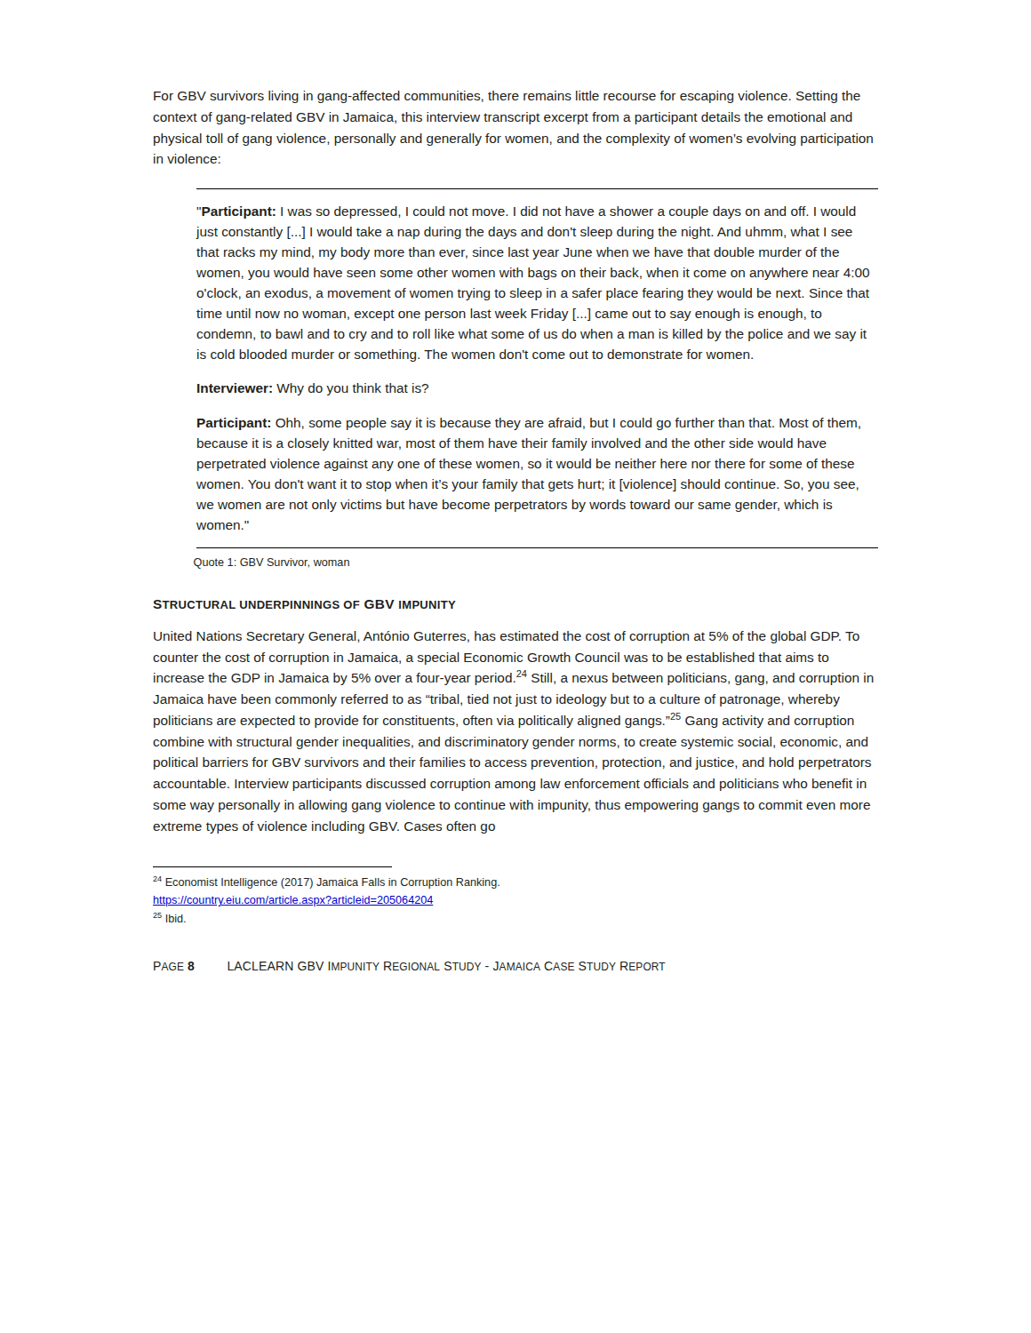For GBV survivors living in gang-affected communities, there remains little recourse for escaping violence. Setting the context of gang-related GBV in Jamaica, this interview transcript excerpt from a participant details the emotional and physical toll of gang violence, personally and generally for women, and the complexity of women’s evolving participation in violence:
"Participant: I was so depressed, I could not move. I did not have a shower a couple days on and off. I would just constantly [...] I would take a nap during the days and don't sleep during the night. And uhmm, what I see that racks my mind, my body more than ever, since last year June when we have that double murder of the women, you would have seen some other women with bags on their back, when it come on anywhere near 4:00 o'clock, an exodus, a movement of women trying to sleep in a safer place fearing they would be next. Since that time until now no woman, except one person last week Friday [...] came out to say enough is enough, to condemn, to bawl and to cry and to roll like what some of us do when a man is killed by the police and we say it is cold blooded murder or something. The women don't come out to demonstrate for women.
Interviewer: Why do you think that is?
Participant: Ohh, some people say it is because they are afraid, but I could go further than that. Most of them, because it is a closely knitted war, most of them have their family involved and the other side would have perpetrated violence against any one of these women, so it would be neither here nor there for some of these women. You don't want it to stop when it’s your family that gets hurt; it [violence] should continue. So, you see, we women are not only victims but have become perpetrators by words toward our same gender, which is women."
Quote 1: GBV Survivor, woman
STRUCTURAL UNDERPINNINGS OF GBV IMPUNITY
United Nations Secretary General, António Guterres, has estimated the cost of corruption at 5% of the global GDP. To counter the cost of corruption in Jamaica, a special Economic Growth Council was to be established that aims to increase the GDP in Jamaica by 5% over a four-year period.24 Still, a nexus between politicians, gang, and corruption in Jamaica have been commonly referred to as “tribal, tied not just to ideology but to a culture of patronage, whereby politicians are expected to provide for constituents, often via politically aligned gangs.”25 Gang activity and corruption combine with structural gender inequalities, and discriminatory gender norms, to create systemic social, economic, and political barriers for GBV survivors and their families to access prevention, protection, and justice, and hold perpetrators accountable. Interview participants discussed corruption among law enforcement officials and politicians who benefit in some way personally in allowing gang violence to continue with impunity, thus empowering gangs to commit even more extreme types of violence including GBV. Cases often go
24 Economist Intelligence (2017) Jamaica Falls in Corruption Ranking.
https://country.eiu.com/article.aspx?articleid=205064204
25 Ibid.
PAGE 8 LACLEARN GBV IMPUNITY REGIONAL STUDY - JAMAICA CASE STUDY REPORT